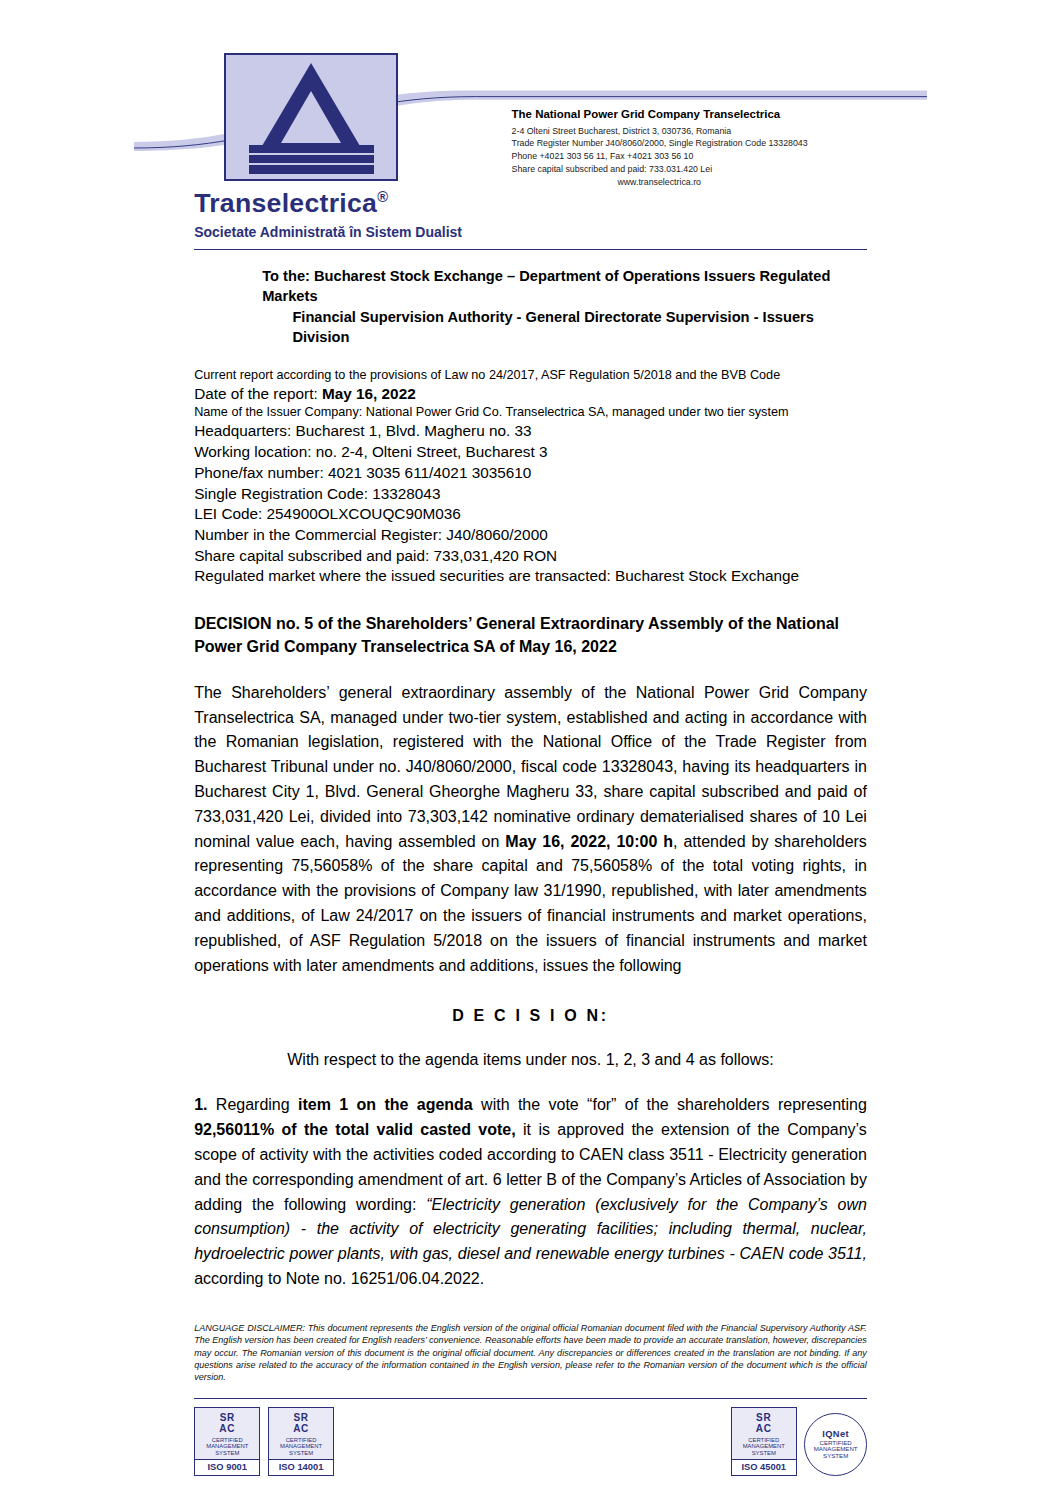Transelectrica®
Societate Administrată în Sistem Dualist
The National Power Grid Company Transelectrica
2-4 Olteni Street Bucharest, District 3, 030736, Romania
Trade Register Number J40/8060/2000, Single Registration Code 13328043
Phone +4021 303 56 11, Fax +4021 303 56 10
Share capital subscribed and paid: 733.031.420 Lei www.transelectrica.ro
To the: Bucharest Stock Exchange – Department of Operations Issuers Regulated Markets
Financial Supervision Authority - General Directorate Supervision - Issuers Division
Current report according to the provisions of Law no 24/2017, ASF Regulation 5/2018 and the BVB Code
Date of the report: May 16, 2022
Name of the Issuer Company: National Power Grid Co. Transelectrica SA, managed under two tier system
Headquarters: Bucharest 1, Blvd. Magheru no. 33
Working location: no. 2-4, Olteni Street, Bucharest 3
Phone/fax number: 4021 3035 611/4021 3035610
Single Registration Code: 13328043
LEI Code: 254900OLXCOUQC90M036
Number in the Commercial Register: J40/8060/2000
Share capital subscribed and paid: 733,031,420 RON
Regulated market where the issued securities are transacted: Bucharest Stock Exchange
DECISION no. 5 of the Shareholders’ General Extraordinary Assembly of the National Power Grid Company Transelectrica SA of May 16, 2022
The Shareholders’ general extraordinary assembly of the National Power Grid Company Transelectrica SA, managed under two-tier system, established and acting in accordance with the Romanian legislation, registered with the National Office of the Trade Register from Bucharest Tribunal under no. J40/8060/2000, fiscal code 13328043, having its headquarters in Bucharest City 1, Blvd. General Gheorghe Magheru 33, share capital subscribed and paid of 733,031,420 Lei, divided into 73,303,142 nominative ordinary dematerialised shares of 10 Lei nominal value each, having assembled on May 16, 2022, 10:00 h, attended by shareholders representing 75,56058% of the share capital and 75,56058% of the total voting rights, in accordance with the provisions of Company law 31/1990, republished, with later amendments and additions, of Law 24/2017 on the issuers of financial instruments and market operations, republished, of ASF Regulation 5/2018 on the issuers of financial instruments and market operations with later amendments and additions, issues the following
D E C I S I O N:
With respect to the agenda items under nos. 1, 2, 3 and 4 as follows:
1. Regarding item 1 on the agenda with the vote “for” of the shareholders representing 92,56011% of the total valid casted vote, it is approved the extension of the Company’s scope of activity with the activities coded according to CAEN class 3511 - Electricity generation and the corresponding amendment of art. 6 letter B of the Company’s Articles of Association by adding the following wording: “Electricity generation (exclusively for the Company’s own consumption) - the activity of electricity generating facilities; including thermal, nuclear, hydroelectric power plants, with gas, diesel and renewable energy turbines - CAEN code 3511, according to Note no. 16251/06.04.2022.
LANGUAGE DISCLAIMER: This document represents the English version of the original official Romanian document filed with the Financial Supervisory Authority ASF. The English version has been created for English readers’ convenience. Reasonable efforts have been made to provide an accurate translation, however, discrepancies may occur. The Romanian version of this document is the original official document. Any discrepancies or differences created in the translation are not binding. If any questions arise related to the accuracy of the information contained in the English version, please refer to the Romanian version of the document which is the official version.
SR
AC
CERTIFIED
MANAGEMENT SYSTEM
ISO 9001
SR
AC
CERTIFIED
MANAGEMENT SYSTEM
ISO 14001
SR
AC
CERTIFIED
MANAGEMENT SYSTEM
ISO 45001
IQNet
CERTIFIED
MANAGEMENT SYSTEM